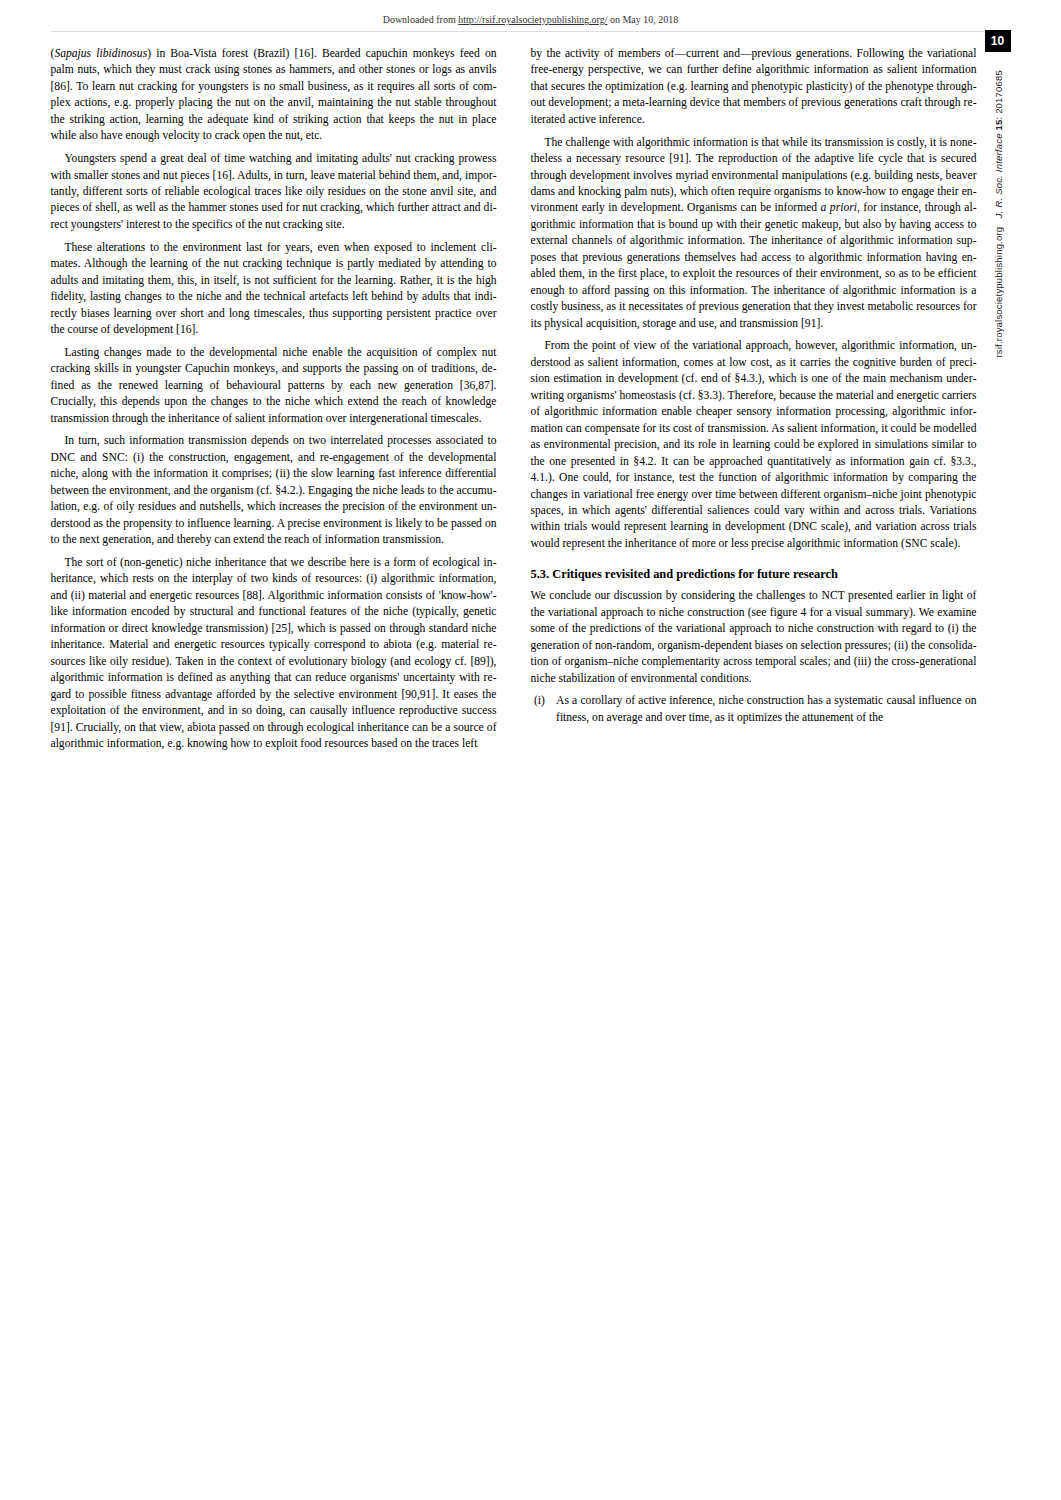Downloaded from http://rsif.royalsocietypublishing.org/ on May 10, 2018
10
rsif.royalsocietypublishing.org J. R. Soc. Interface 15: 20170685
(Sapajus libidinosus) in Boa-Vista forest (Brazil) [16]. Bearded capuchin monkeys feed on palm nuts, which they must crack using stones as hammers, and other stones or logs as anvils [86]. To learn nut cracking for youngsters is no small business, as it requires all sorts of complex actions, e.g. properly placing the nut on the anvil, maintaining the nut stable throughout the striking action, learning the adequate kind of striking action that keeps the nut in place while also have enough velocity to crack open the nut, etc.
Youngsters spend a great deal of time watching and imitating adults' nut cracking prowess with smaller stones and nut pieces [16]. Adults, in turn, leave material behind them, and, importantly, different sorts of reliable ecological traces like oily residues on the stone anvil site, and pieces of shell, as well as the hammer stones used for nut cracking, which further attract and direct youngsters' interest to the specifics of the nut cracking site.
These alterations to the environment last for years, even when exposed to inclement climates. Although the learning of the nut cracking technique is partly mediated by attending to adults and imitating them, this, in itself, is not sufficient for the learning. Rather, it is the high fidelity, lasting changes to the niche and the technical artefacts left behind by adults that indirectly biases learning over short and long timescales, thus supporting persistent practice over the course of development [16].
Lasting changes made to the developmental niche enable the acquisition of complex nut cracking skills in youngster Capuchin monkeys, and supports the passing on of traditions, defined as the renewed learning of behavioural patterns by each new generation [36,87]. Crucially, this depends upon the changes to the niche which extend the reach of knowledge transmission through the inheritance of salient information over intergenerational timescales.
In turn, such information transmission depends on two interrelated processes associated to DNC and SNC: (i) the construction, engagement, and re-engagement of the developmental niche, along with the information it comprises; (ii) the slow learning fast inference differential between the environment, and the organism (cf. §4.2.). Engaging the niche leads to the accumulation, e.g. of oily residues and nutshells, which increases the precision of the environment understood as the propensity to influence learning. A precise environment is likely to be passed on to the next generation, and thereby can extend the reach of information transmission.
The sort of (non-genetic) niche inheritance that we describe here is a form of ecological inheritance, which rests on the interplay of two kinds of resources: (i) algorithmic information, and (ii) material and energetic resources [88]. Algorithmic information consists of 'know-how'-like information encoded by structural and functional features of the niche (typically, genetic information or direct knowledge transmission) [25], which is passed on through standard niche inheritance. Material and energetic resources typically correspond to abiota (e.g. material resources like oily residue). Taken in the context of evolutionary biology (and ecology cf. [89]), algorithmic information is defined as anything that can reduce organisms' uncertainty with regard to possible fitness advantage afforded by the selective environment [90,91]. It eases the exploitation of the environment, and in so doing, can causally influence reproductive success [91]. Crucially, on that view, abiota passed on through ecological inheritance can be a source of algorithmic information, e.g. knowing how to exploit food resources based on the traces left
by the activity of members of—current and—previous generations. Following the variational free-energy perspective, we can further define algorithmic information as salient information that secures the optimization (e.g. learning and phenotypic plasticity) of the phenotype throughout development; a meta-learning device that members of previous generations craft through reiterated active inference.
The challenge with algorithmic information is that while its transmission is costly, it is nonetheless a necessary resource [91]. The reproduction of the adaptive life cycle that is secured through development involves myriad environmental manipulations (e.g. building nests, beaver dams and knocking palm nuts), which often require organisms to know-how to engage their environment early in development. Organisms can be informed a priori, for instance, through algorithmic information that is bound up with their genetic makeup, but also by having access to external channels of algorithmic information. The inheritance of algorithmic information supposes that previous generations themselves had access to algorithmic information having enabled them, in the first place, to exploit the resources of their environment, so as to be efficient enough to afford passing on this information. The inheritance of algorithmic information is a costly business, as it necessitates of previous generation that they invest metabolic resources for its physical acquisition, storage and use, and transmission [91].
From the point of view of the variational approach, however, algorithmic information, understood as salient information, comes at low cost, as it carries the cognitive burden of precision estimation in development (cf. end of §4.3.), which is one of the main mechanism underwriting organisms' homeostasis (cf. §3.3). Therefore, because the material and energetic carriers of algorithmic information enable cheaper sensory information processing, algorithmic information can compensate for its cost of transmission. As salient information, it could be modelled as environmental precision, and its role in learning could be explored in simulations similar to the one presented in §4.2. It can be approached quantitatively as information gain cf. §3.3., 4.1.). One could, for instance, test the function of algorithmic information by comparing the changes in variational free energy over time between different organism–niche joint phenotypic spaces, in which agents' differential saliences could vary within and across trials. Variations within trials would represent learning in development (DNC scale), and variation across trials would represent the inheritance of more or less precise algorithmic information (SNC scale).
5.3. Critiques revisited and predictions for future research
We conclude our discussion by considering the challenges to NCT presented earlier in light of the variational approach to niche construction (see figure 4 for a visual summary). We examine some of the predictions of the variational approach to niche construction with regard to (i) the generation of non-random, organism-dependent biases on selection pressures; (ii) the consolidation of organism–niche complementarity across temporal scales; and (iii) the cross-generational niche stabilization of environmental conditions.
(i) As a corollary of active inference, niche construction has a systematic causal influence on fitness, on average and over time, as it optimizes the attunement of the